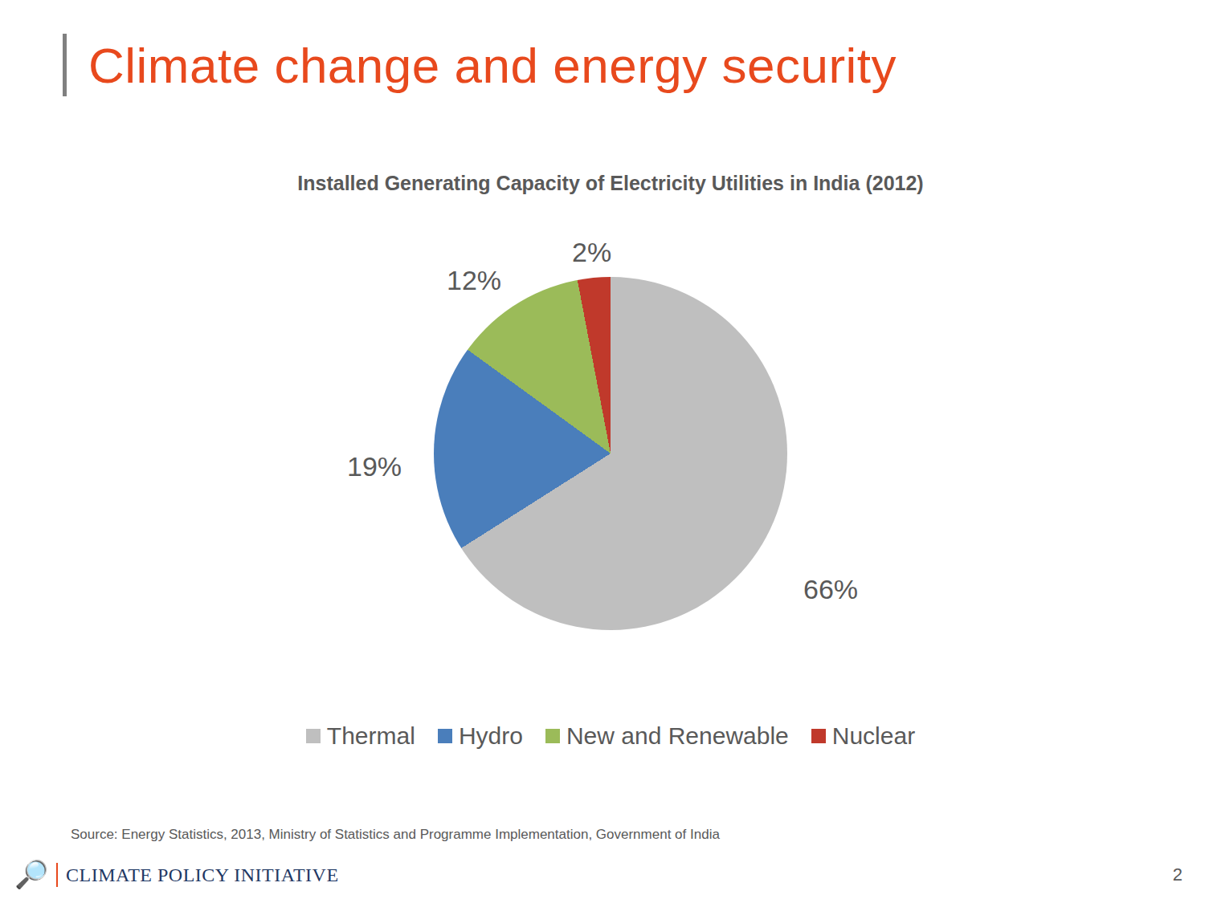Climate change and energy security
Installed Generating Capacity of Electricity Utilities in India (2012)
66%
19%
12%
2%
Thermal Hydro New and Renewable Nuclear
Source: Energy Statistics, 2013, Ministry of Statistics and Programme Implementation, Government of India
🔎 CLIMATE POLICY INITIATIVE
2